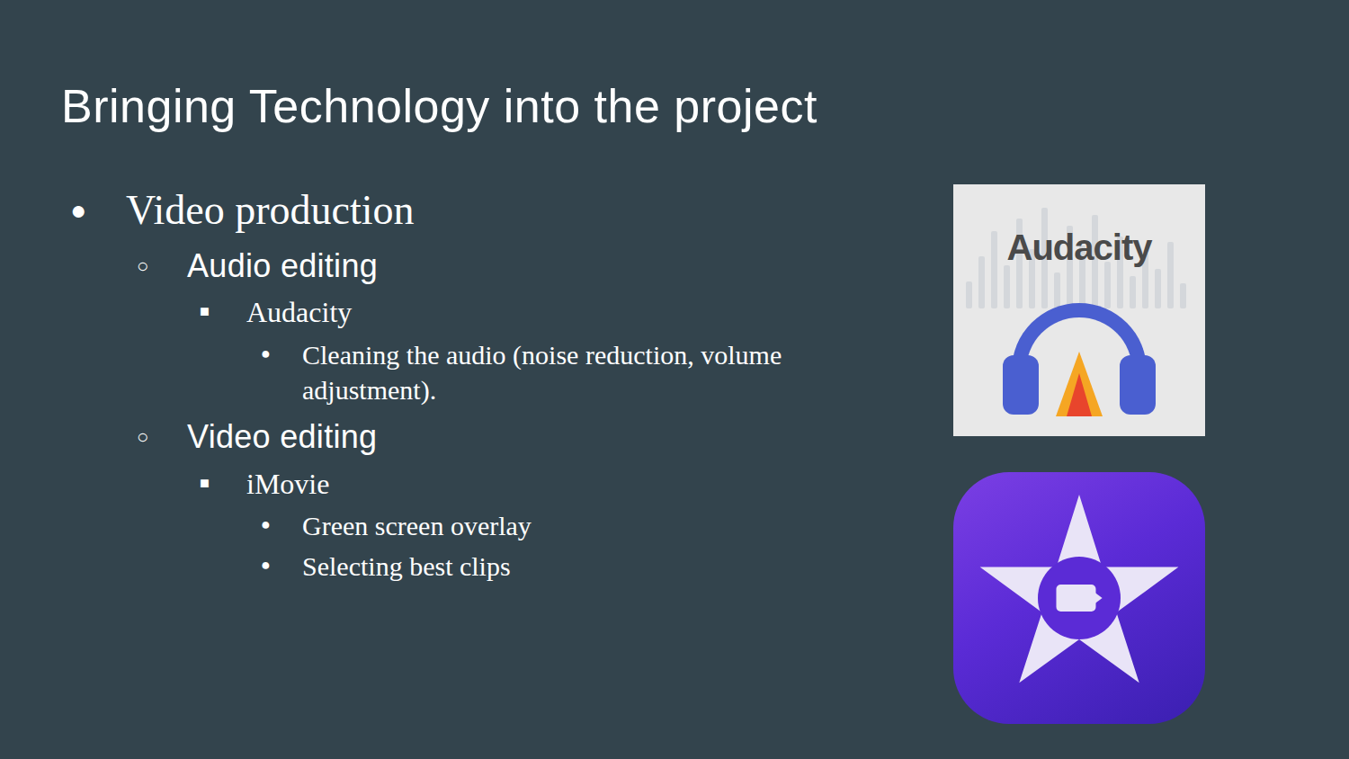Bringing Technology into the project
Video production
Audio editing
Audacity
Cleaning the audio (noise reduction, volume adjustment).
Video editing
iMovie
Green screen overlay
Selecting best clips
Audacity